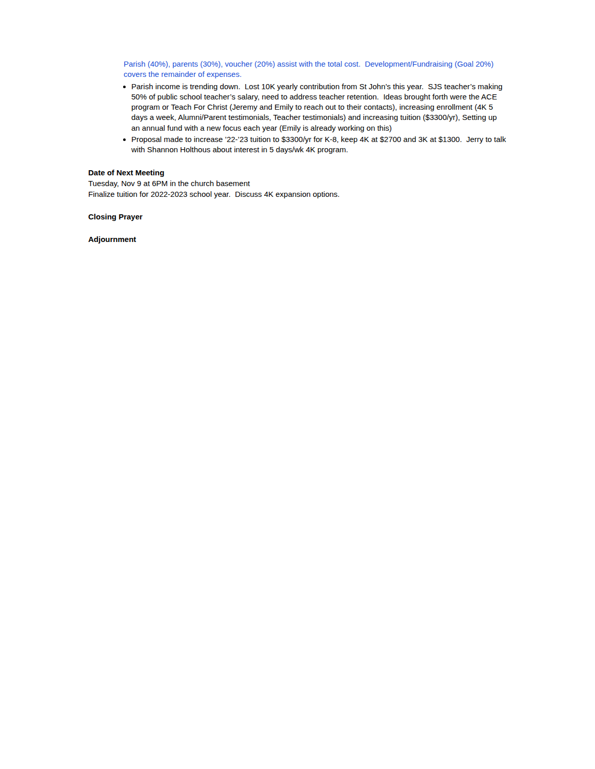Parish (40%), parents (30%), voucher (20%) assist with the total cost. Development/Fundraising (Goal 20%) covers the remainder of expenses.
Parish income is trending down. Lost 10K yearly contribution from St John’s this year. SJS teacher’s making 50% of public school teacher’s salary, need to address teacher retention. Ideas brought forth were the ACE program or Teach For Christ (Jeremy and Emily to reach out to their contacts), increasing enrollment (4K 5 days a week, Alumni/Parent testimonials, Teacher testimonials) and increasing tuition ($3300/yr), Setting up an annual fund with a new focus each year (Emily is already working on this)
Proposal made to increase ’22-’23 tuition to $3300/yr for K-8, keep 4K at $2700 and 3K at $1300. Jerry to talk with Shannon Holthous about interest in 5 days/wk 4K program.
Date of Next Meeting
Tuesday, Nov 9 at 6PM in the church basement
Finalize tuition for 2022-2023 school year. Discuss 4K expansion options.
Closing Prayer
Adjournment